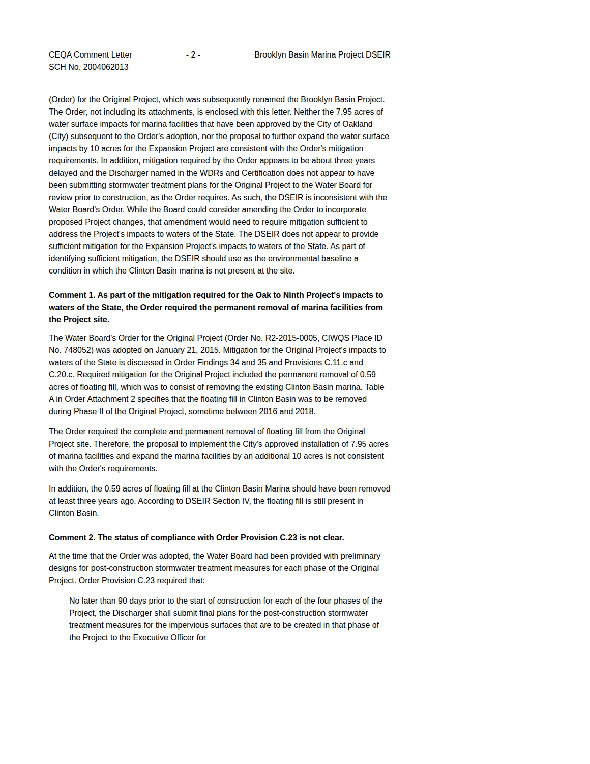CEQA Comment Letter
SCH No. 2004062013
- 2 -
Brooklyn Basin Marina Project DSEIR
(Order) for the Original Project, which was subsequently renamed the Brooklyn Basin Project. The Order, not including its attachments, is enclosed with this letter. Neither the 7.95 acres of water surface impacts for marina facilities that have been approved by the City of Oakland (City) subsequent to the Order's adoption, nor the proposal to further expand the water surface impacts by 10 acres for the Expansion Project are consistent with the Order's mitigation requirements. In addition, mitigation required by the Order appears to be about three years delayed and the Discharger named in the WDRs and Certification does not appear to have been submitting stormwater treatment plans for the Original Project to the Water Board for review prior to construction, as the Order requires. As such, the DSEIR is inconsistent with the Water Board's Order. While the Board could consider amending the Order to incorporate proposed Project changes, that amendment would need to require mitigation sufficient to address the Project's impacts to waters of the State. The DSEIR does not appear to provide sufficient mitigation for the Expansion Project's impacts to waters of the State. As part of identifying sufficient mitigation, the DSEIR should use as the environmental baseline a condition in which the Clinton Basin marina is not present at the site.
Comment 1. As part of the mitigation required for the Oak to Ninth Project's impacts to waters of the State, the Order required the permanent removal of marina facilities from the Project site.
The Water Board's Order for the Original Project (Order No. R2-2015-0005, CIWQS Place ID No. 748052) was adopted on January 21, 2015. Mitigation for the Original Project's impacts to waters of the State is discussed in Order Findings 34 and 35 and Provisions C.11.c and C.20.c. Required mitigation for the Original Project included the permanent removal of 0.59 acres of floating fill, which was to consist of removing the existing Clinton Basin marina. Table A in Order Attachment 2 specifies that the floating fill in Clinton Basin was to be removed during Phase II of the Original Project, sometime between 2016 and 2018.
The Order required the complete and permanent removal of floating fill from the Original Project site. Therefore, the proposal to implement the City's approved installation of 7.95 acres of marina facilities and expand the marina facilities by an additional 10 acres is not consistent with the Order's requirements.
In addition, the 0.59 acres of floating fill at the Clinton Basin Marina should have been removed at least three years ago. According to DSEIR Section IV, the floating fill is still present in Clinton Basin.
Comment 2. The status of compliance with Order Provision C.23 is not clear.
At the time that the Order was adopted, the Water Board had been provided with preliminary designs for post-construction stormwater treatment measures for each phase of the Original Project. Order Provision C.23 required that:
No later than 90 days prior to the start of construction for each of the four phases of the Project, the Discharger shall submit final plans for the post-construction stormwater treatment measures for the impervious surfaces that are to be created in that phase of the Project to the Executive Officer for